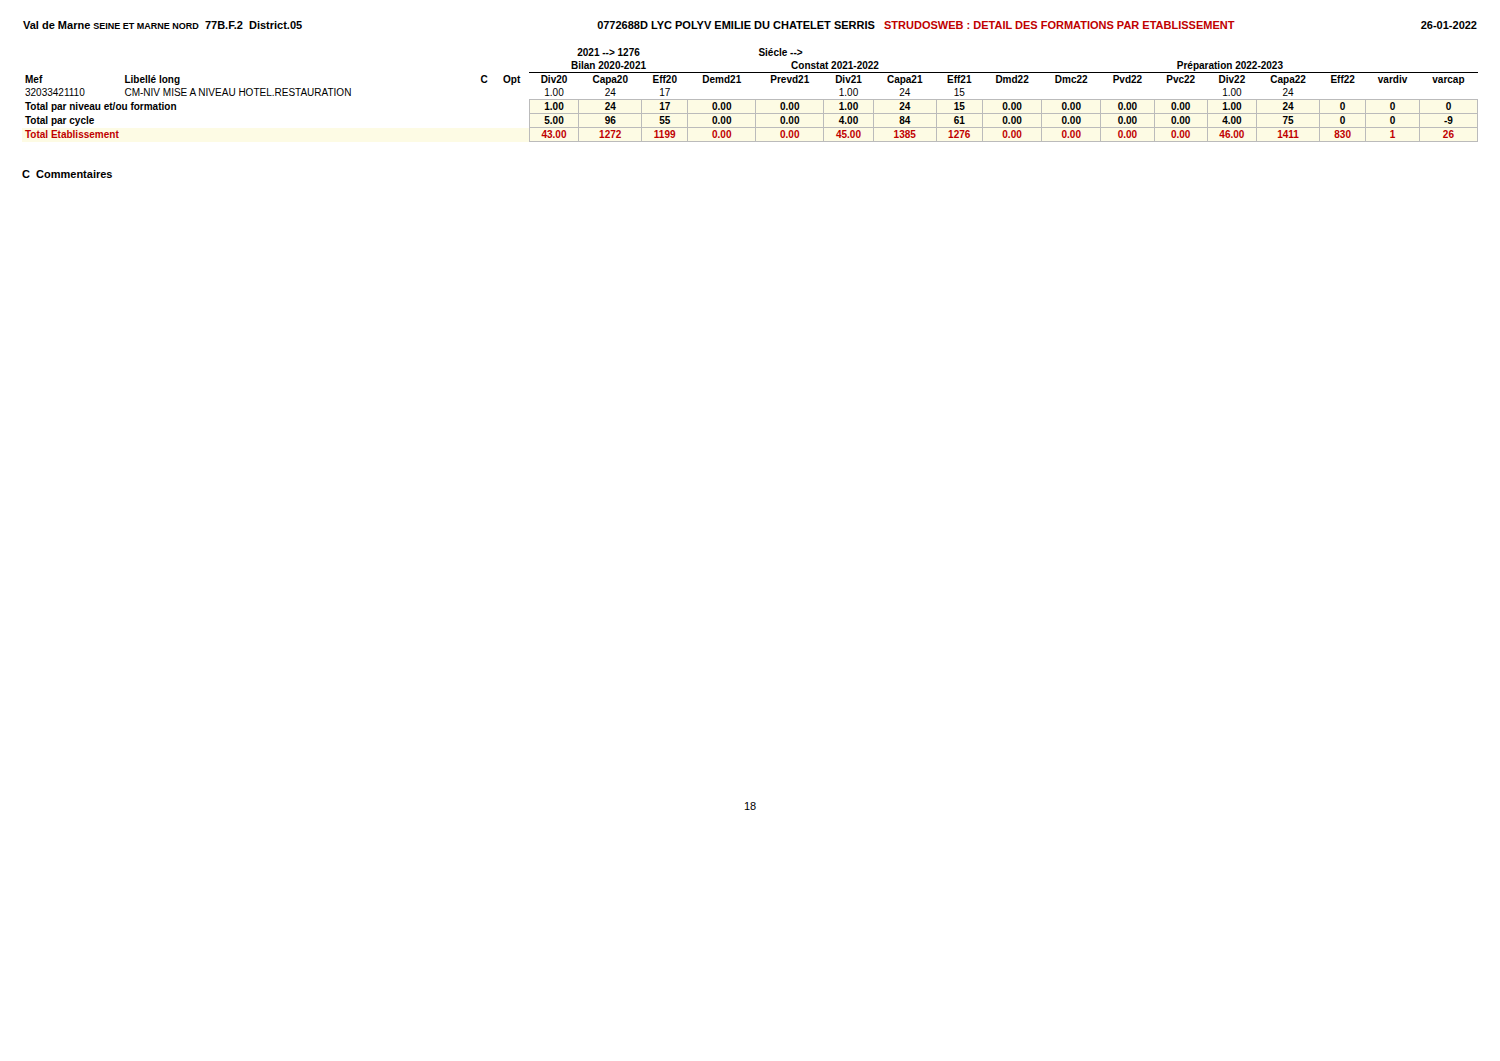| Val de Marne SEINE ET MARNE NORD 77B.F.2 District.05 | 0772688D LYC POLYV EMILIE DU CHATELET SERRIS STRUDOSWEB : DETAIL DES FORMATIONS PAR ETABLISSEMENT | 26-01-2022 |
| | 2021 --> 1276 | Siécle --> | |
| | Bilan 2020-2021 | Constat 2021-2022 | Préparation 2022-2023 |
| Mef | Libellé long | C | Opt | Div20 | Capa20 | Eff20 | Demd21 | Prevd21 | Div21 | Capa21 | Eff21 | Dmd22 | Dmc22 | Pvd22 | Pvc22 | Div22 | Capa22 | Eff22 | vardiv | varcap |
| 32033421110 | CM-NIV MISE A NIVEAU HOTEL.RESTAURATION | | | 1.00 | 24 | 17 | | | 1.00 | 24 | 15 | | | | | 1.00 | 24 | | | |
| Total par niveau et/ou formation | 1.00 | 24 | 17 | 0.00 | 0.00 | 1.00 | 24 | 15 | 0.00 | 0.00 | 0.00 | 0.00 | 1.00 | 24 | 0 | 0 | 0 |
| Total par cycle | 5.00 | 96 | 55 | 0.00 | 0.00 | 4.00 | 84 | 61 | 0.00 | 0.00 | 0.00 | 0.00 | 4.00 | 75 | 0 | 0 | -9 |
| Total Etablissement | 43.00 | 1272 | 1199 | 0.00 | 0.00 | 45.00 | 1385 | 1276 | 0.00 | 0.00 | 0.00 | 0.00 | 46.00 | 1411 | 830 | 1 | 26 |
C Commentaires
18